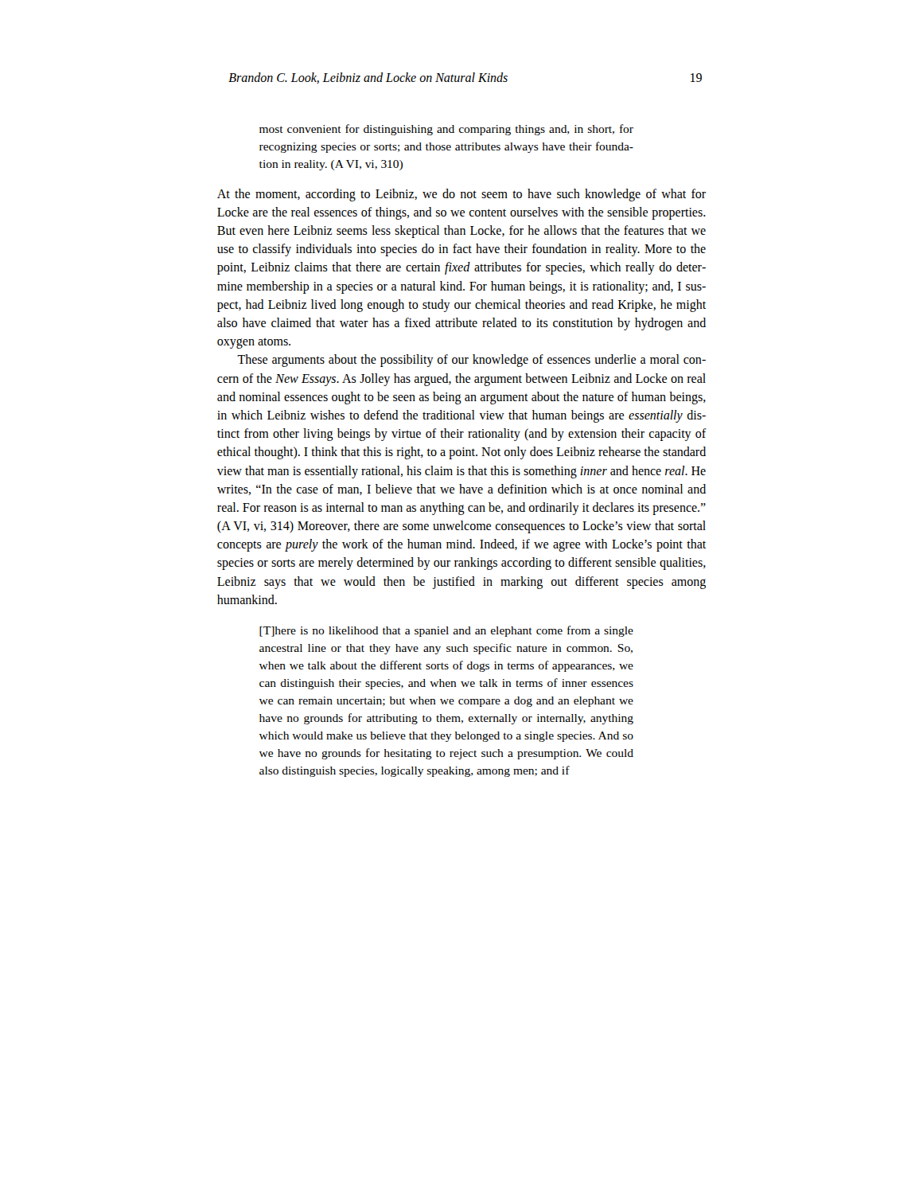Brandon C. Look, Leibniz and Locke on Natural Kinds 19
most convenient for distinguishing and comparing things and, in short, for recognizing species or sorts; and those attributes always have their foundation in reality. (A VI, vi, 310)
At the moment, according to Leibniz, we do not seem to have such knowledge of what for Locke are the real essences of things, and so we content ourselves with the sensible properties. But even here Leibniz seems less skeptical than Locke, for he allows that the features that we use to classify individuals into species do in fact have their foundation in reality. More to the point, Leibniz claims that there are certain fixed attributes for species, which really do determine membership in a species or a natural kind. For human beings, it is rationality; and, I suspect, had Leibniz lived long enough to study our chemical theories and read Kripke, he might also have claimed that water has a fixed attribute related to its constitution by hydrogen and oxygen atoms.
These arguments about the possibility of our knowledge of essences underlie a moral concern of the New Essays. As Jolley has argued, the argument between Leibniz and Locke on real and nominal essences ought to be seen as being an argument about the nature of human beings, in which Leibniz wishes to defend the traditional view that human beings are essentially distinct from other living beings by virtue of their rationality (and by extension their capacity of ethical thought). I think that this is right, to a point. Not only does Leibniz rehearse the standard view that man is essentially rational, his claim is that this is something inner and hence real. He writes, “In the case of man, I believe that we have a definition which is at once nominal and real. For reason is as internal to man as anything can be, and ordinarily it declares its presence.” (A VI, vi, 314) Moreover, there are some unwelcome consequences to Locke’s view that sortal concepts are purely the work of the human mind. Indeed, if we agree with Locke’s point that species or sorts are merely determined by our rankings according to different sensible qualities, Leibniz says that we would then be justified in marking out different species among humankind.
[T]here is no likelihood that a spaniel and an elephant come from a single ancestral line or that they have any such specific nature in common. So, when we talk about the different sorts of dogs in terms of appearances, we can distinguish their species, and when we talk in terms of inner essences we can remain uncertain; but when we compare a dog and an elephant we have no grounds for attributing to them, externally or internally, anything which would make us believe that they belonged to a single species. And so we have no grounds for hesitating to reject such a presumption. We could also distinguish species, logically speaking, among men; and if